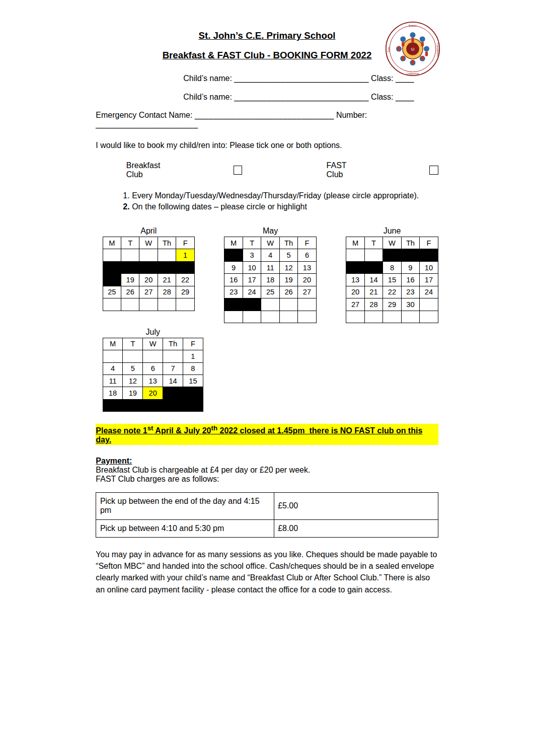SJ Respect Compassion Trust Thankfulness
St. John’s C.E. Primary School
Breakfast & FAST Club - BOOKING FORM 2022
Child’s name: _____________________________ Class: ____
Child’s name: _____________________________ Class: ____
Emergency Contact Name: ______________________________ Number: ______________________
I would like to book my child/ren into: Please tick one or both options.
Breakfast Club FAST Club
Every Monday/Tuesday/Wednesday/Thursday/Friday (please circle appropriate).
On the following dates – please circle or highlight
April
| M | T | W | Th | F |
| --- | --- | --- | --- | --- |
| | | | | 1 |
| | 19 | 20 | 21 | 22 |
| 25 | 26 | 27 | 28 | 29 |
May
| M | T | W | Th | F |
| --- | --- | --- | --- | --- |
| | 3 | 4 | 5 | 6 |
| 9 | 10 | 11 | 12 | 13 |
| 16 | 17 | 18 | 19 | 20 |
| 23 | 24 | 25 | 26 | 27 |
June
| M | T | W | Th | F |
| --- | --- | --- | --- | --- |
| | | 8 | 9 | 10 |
| 13 | 14 | 15 | 16 | 17 |
| 20 | 21 | 22 | 23 | 24 |
| 27 | 28 | 29 | 30 | |
July
| M | T | W | Th | F |
| --- | --- | --- | --- | --- |
| | | | | 1 |
| 4 | 5 | 6 | 7 | 8 |
| 11 | 12 | 13 | 14 | 15 |
| 18 | 19 | 20 | | |
Please note 1st April & July 20th 2022 closed at 1.45pm there is NO FAST club on this day.
Payment:
Breakfast Club is chargeable at £4 per day or £20 per week.
FAST Club charges are as follows:
| Pick up between the end of the day and 4:15 pm | £5.00 |
| Pick up between 4:10 and 5:30 pm | £8.00 |
You may pay in advance for as many sessions as you like. Cheques should be made payable to “Sefton MBC” and handed into the school office. Cash/cheques should be in a sealed envelope clearly marked with your child’s name and “Breakfast Club or After School Club.” There is also an online card payment facility - please contact the office for a code to gain access.